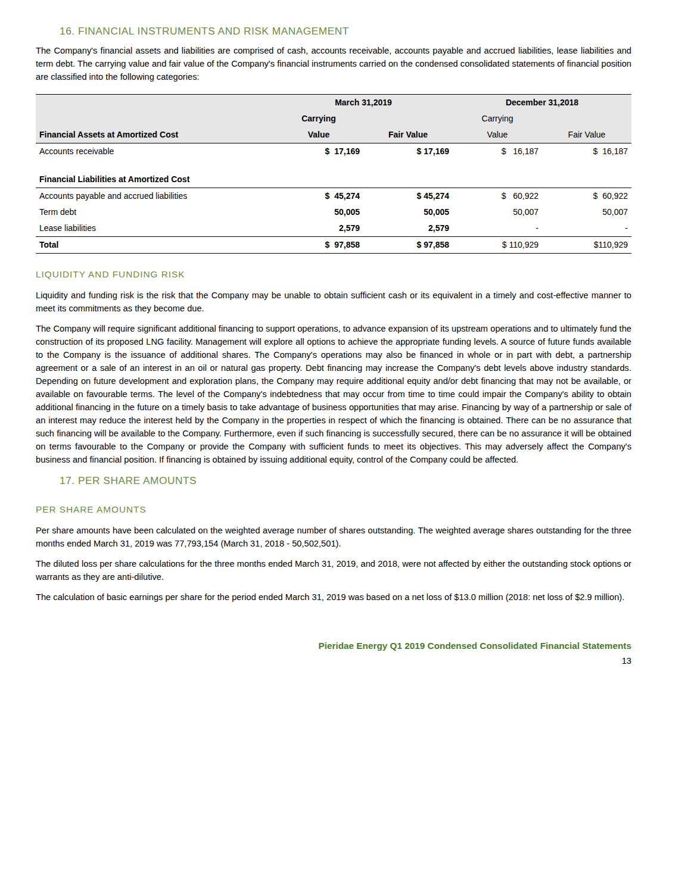16. FINANCIAL INSTRUMENTS AND RISK MANAGEMENT
The Company's financial assets and liabilities are comprised of cash, accounts receivable, accounts payable and accrued liabilities, lease liabilities and term debt. The carrying value and fair value of the Company's financial instruments carried on the condensed consolidated statements of financial position are classified into the following categories:
| | March 31,2019 | December 31,2018 |
| | Carrying | | Carrying | |
| Financial Assets at Amortized Cost | Value | Fair Value | Value | Fair Value |
| Accounts receivable | $ 17,169 | $ 17,169 | $ 16,187 | $ 16,187 |
| Financial Liabilities at Amortized Cost | | | | |
| Accounts payable and accrued liabilities | $ 45,274 | $ 45,274 | $ 60,922 | $ 60,922 |
| Term debt | 50,005 | 50,005 | 50,007 | 50,007 |
| Lease liabilities | 2,579 | 2,579 | - | - |
| Total | $ 97,858 | $ 97,858 | $ 110,929 | $110,929 |
LIQUIDITY AND FUNDING RISK
Liquidity and funding risk is the risk that the Company may be unable to obtain sufficient cash or its equivalent in a timely and cost-effective manner to meet its commitments as they become due.
The Company will require significant additional financing to support operations, to advance expansion of its upstream operations and to ultimately fund the construction of its proposed LNG facility. Management will explore all options to achieve the appropriate funding levels. A source of future funds available to the Company is the issuance of additional shares. The Company's operations may also be financed in whole or in part with debt, a partnership agreement or a sale of an interest in an oil or natural gas property. Debt financing may increase the Company's debt levels above industry standards. Depending on future development and exploration plans, the Company may require additional equity and/or debt financing that may not be available, or available on favourable terms. The level of the Company's indebtedness that may occur from time to time could impair the Company's ability to obtain additional financing in the future on a timely basis to take advantage of business opportunities that may arise. Financing by way of a partnership or sale of an interest may reduce the interest held by the Company in the properties in respect of which the financing is obtained. There can be no assurance that such financing will be available to the Company. Furthermore, even if such financing is successfully secured, there can be no assurance it will be obtained on terms favourable to the Company or provide the Company with sufficient funds to meet its objectives. This may adversely affect the Company's business and financial position. If financing is obtained by issuing additional equity, control of the Company could be affected.
17. PER SHARE AMOUNTS
PER SHARE AMOUNTS
Per share amounts have been calculated on the weighted average number of shares outstanding. The weighted average shares outstanding for the three months ended March 31, 2019 was 77,793,154 (March 31, 2018 - 50,502,501).
The diluted loss per share calculations for the three months ended March 31, 2019, and 2018, were not affected by either the outstanding stock options or warrants as they are anti-dilutive.
The calculation of basic earnings per share for the period ended March 31, 2019 was based on a net loss of $13.0 million (2018: net loss of $2.9 million).
Pieridae Energy Q1 2019 Condensed Consolidated Financial Statements
13